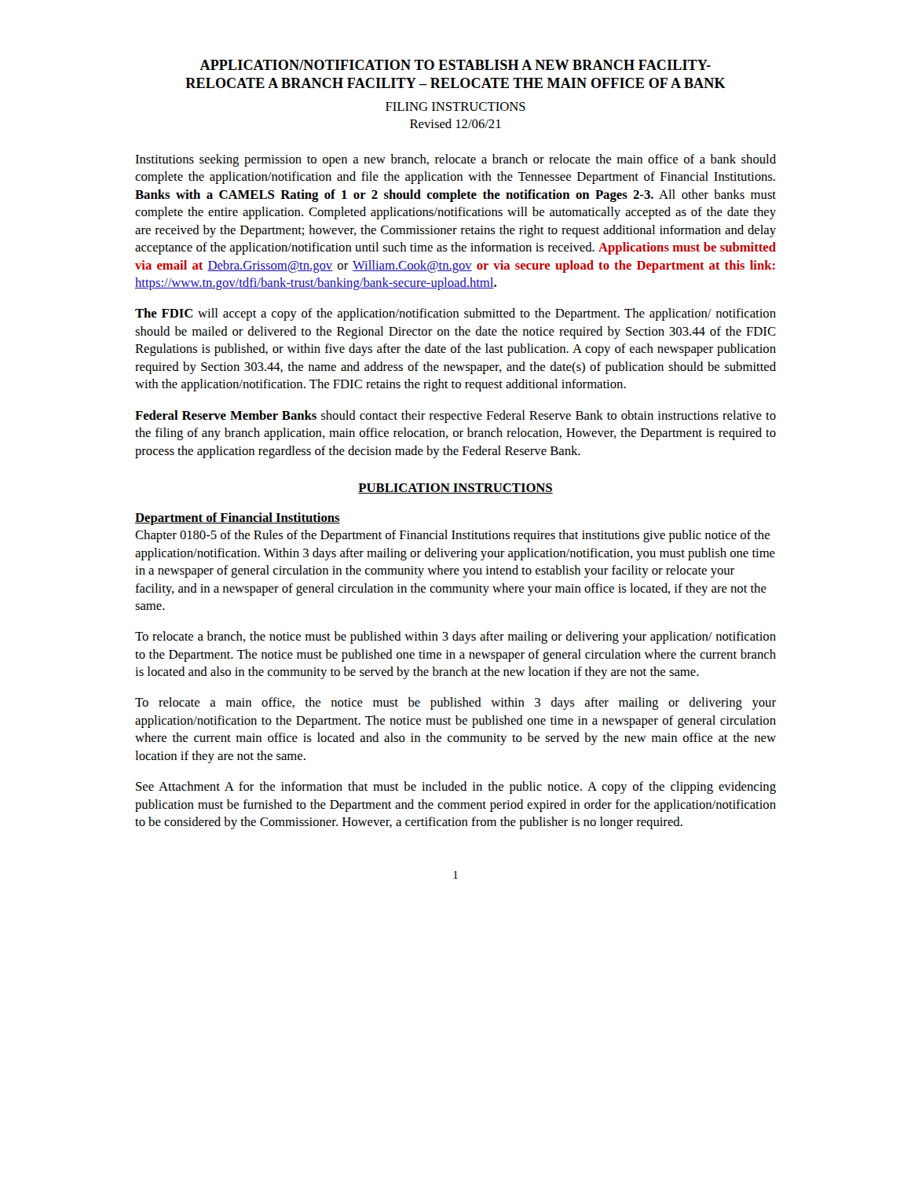APPLICATION/NOTIFICATION TO ESTABLISH A NEW BRANCH FACILITY-
RELOCATE A BRANCH FACILITY – RELOCATE THE MAIN OFFICE OF A BANK
FILING INSTRUCTIONSRevised 12/06/21
Institutions seeking permission to open a new branch, relocate a branch or relocate the main office of a bank should complete the application/notification and file the application with the Tennessee Department of Financial Institutions. Banks with a CAMELS Rating of 1 or 2 should complete the notification on Pages 2-3. All other banks must complete the entire application. Completed applications/notifications will be automatically accepted as of the date they are received by the Department; however, the Commissioner retains the right to request additional information and delay acceptance of the application/notification until such time as the information is received. Applications must be submitted via email at Debra.Grissom@tn.gov or William.Cook@tn.gov or via secure upload to the Department at this link: https://www.tn.gov/tdfi/bank-trust/banking/bank-secure-upload.html.
The FDIC will accept a copy of the application/notification submitted to the Department. The application/ notification should be mailed or delivered to the Regional Director on the date the notice required by Section 303.44 of the FDIC Regulations is published, or within five days after the date of the last publication. A copy of each newspaper publication required by Section 303.44, the name and address of the newspaper, and the date(s) of publication should be submitted with the application/notification. The FDIC retains the right to request additional information.
Federal Reserve Member Banks should contact their respective Federal Reserve Bank to obtain instructions relative to the filing of any branch application, main office relocation, or branch relocation, However, the Department is required to process the application regardless of the decision made by the Federal Reserve Bank.
PUBLICATION INSTRUCTIONS
Department of Financial Institutions
Chapter 0180-5 of the Rules of the Department of Financial Institutions requires that institutions give public notice of the application/notification. Within 3 days after mailing or delivering your application/notification, you must publish one time in a newspaper of general circulation in the community where you intend to establish your facility or relocate your facility, and in a newspaper of general circulation in the community where your main office is located, if they are not the same.
To relocate a branch, the notice must be published within 3 days after mailing or delivering your application/ notification to the Department. The notice must be published one time in a newspaper of general circulation where the current branch is located and also in the community to be served by the branch at the new location if they are not the same.
To relocate a main office, the notice must be published within 3 days after mailing or delivering your application/notification to the Department. The notice must be published one time in a newspaper of general circulation where the current main office is located and also in the community to be served by the new main office at the new location if they are not the same.
See Attachment A for the information that must be included in the public notice. A copy of the clipping evidencing publication must be furnished to the Department and the comment period expired in order for the application/notification to be considered by the Commissioner. However, a certification from the publisher is no longer required.
1